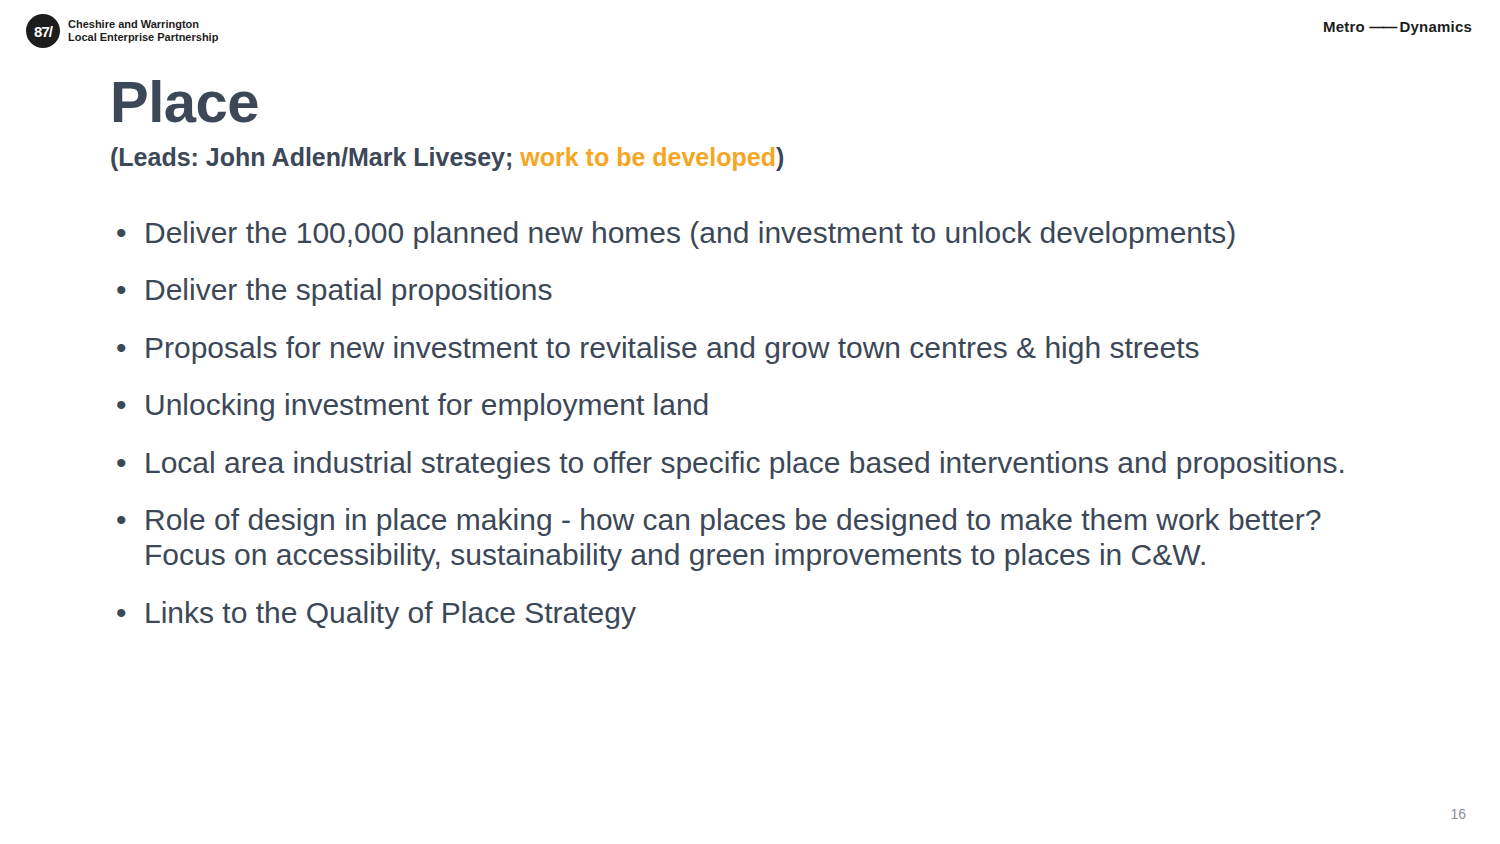87/
Cheshire and Warrington
Local Enterprise Partnership
Metro —— Dynamics
Place
(Leads: John Adlen/Mark Livesey; work to be developed)
Deliver the 100,000 planned new homes (and investment to unlock developments)
Deliver the spatial propositions
Proposals for new investment to revitalise and grow town centres & high streets
Unlocking investment for employment land
Local area industrial strategies to offer specific place based interventions and propositions.
Role of design in place making - how can places be designed to make them work better? Focus on accessibility, sustainability and green improvements to places in C&W.
Links to the Quality of Place Strategy
16